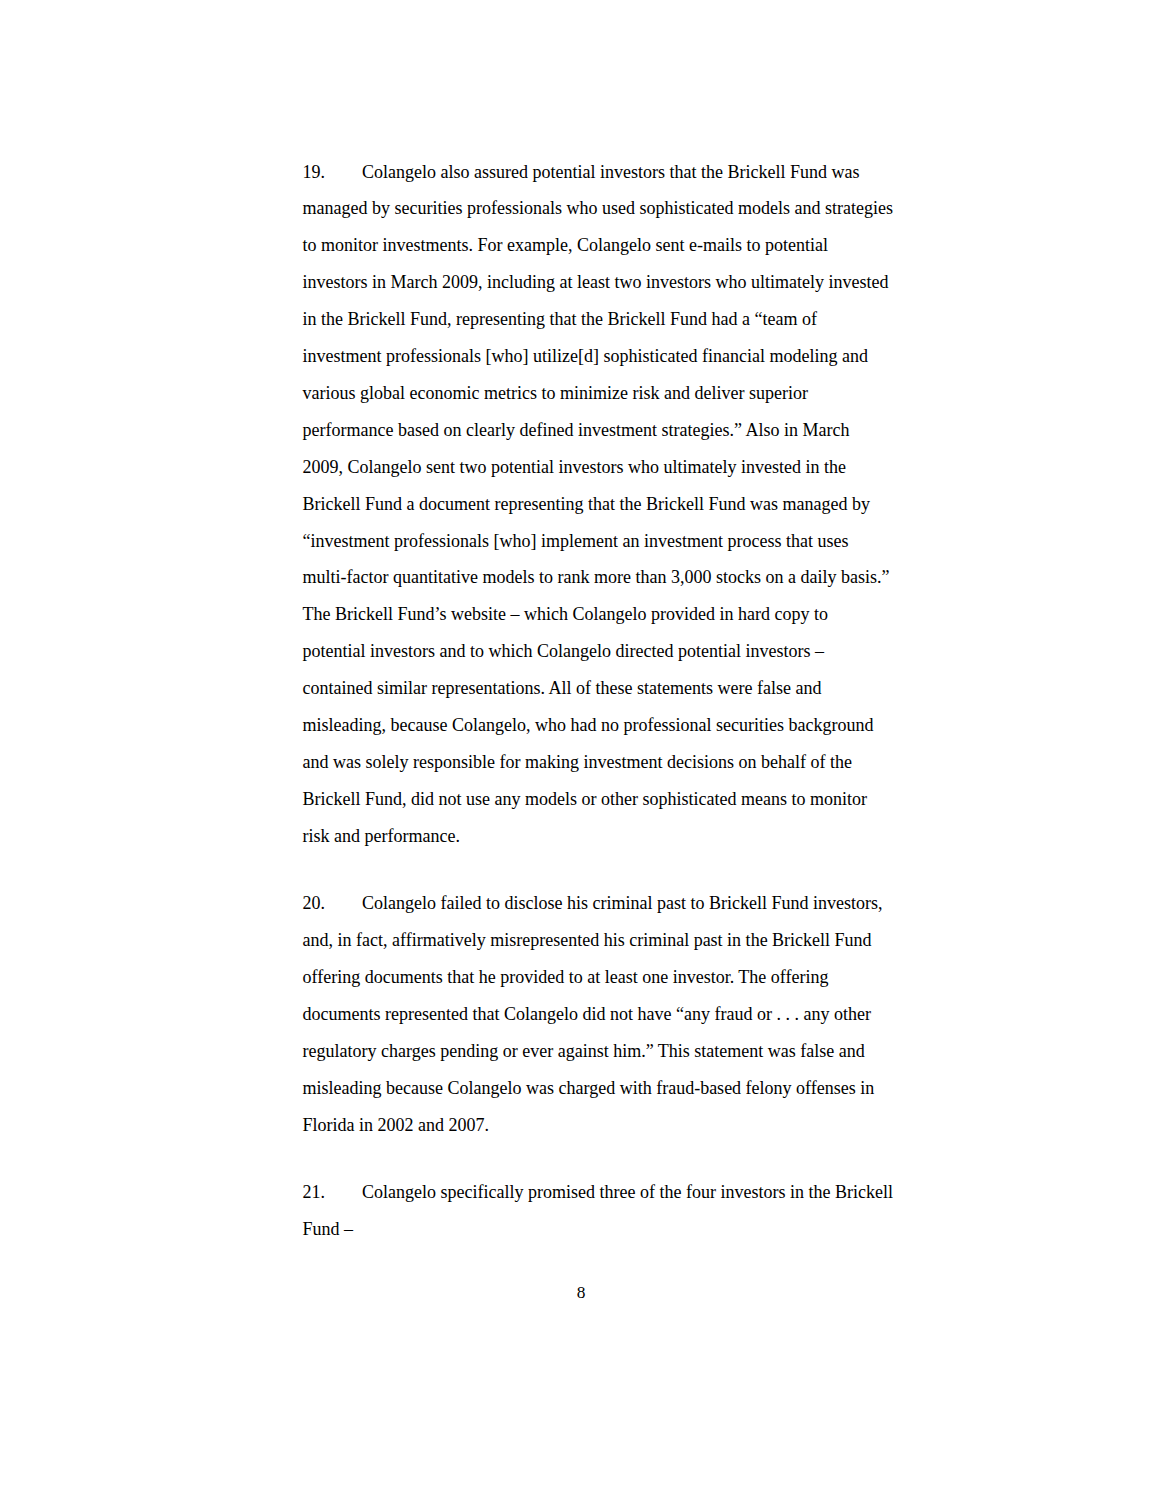19. Colangelo also assured potential investors that the Brickell Fund was managed by securities professionals who used sophisticated models and strategies to monitor investments. For example, Colangelo sent e-mails to potential investors in March 2009, including at least two investors who ultimately invested in the Brickell Fund, representing that the Brickell Fund had a “team of investment professionals [who] utilize[d] sophisticated financial modeling and various global economic metrics to minimize risk and deliver superior performance based on clearly defined investment strategies.” Also in March 2009, Colangelo sent two potential investors who ultimately invested in the Brickell Fund a document representing that the Brickell Fund was managed by “investment professionals [who] implement an investment process that uses multi-factor quantitative models to rank more than 3,000 stocks on a daily basis.” The Brickell Fund’s website – which Colangelo provided in hard copy to potential investors and to which Colangelo directed potential investors – contained similar representations. All of these statements were false and misleading, because Colangelo, who had no professional securities background and was solely responsible for making investment decisions on behalf of the Brickell Fund, did not use any models or other sophisticated means to monitor risk and performance.
20. Colangelo failed to disclose his criminal past to Brickell Fund investors, and, in fact, affirmatively misrepresented his criminal past in the Brickell Fund offering documents that he provided to at least one investor. The offering documents represented that Colangelo did not have “any fraud or . . . any other regulatory charges pending or ever against him.” This statement was false and misleading because Colangelo was charged with fraud-based felony offenses in Florida in 2002 and 2007.
21. Colangelo specifically promised three of the four investors in the Brickell Fund –
8